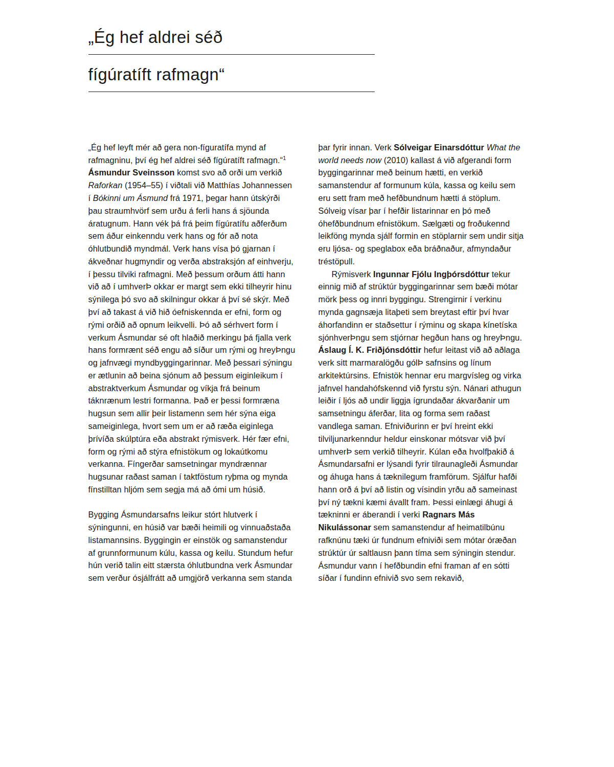„Ég hef aldrei séð fígúratíft rafmagn“
„Ég hef leyft mér að gera non-fíguratífa mynd af rafmagninu, því ég hef aldrei séð fígúratíft rafmagn.“1 Ásmundur Sveinsson komst svo að orði um verkið Raforkan (1954–55) í viðtali við Matthías Johannessen í Bókinni um Ásmund frá 1971, þegar hann útskýrði þau straumhvörf sem urðu á ferli hans á sjöunda áratugnum. Hann vék þá frá þeim fígúratífu aðferðum sem áður einkenndu verk hans og fór að nota óhlutbundið myndmál. Verk hans vísa þó gjarnan í ákveðnar hugmyndir og verða abstraksjón af einhverju, í þessu tilviki rafmagni. Með þessum orðum átti hann við að í umhverÞ okkar er margt sem ekki tilheyrir hinu sýnilega þó svo að skilningur okkar á því sé skýr. Með því að takast á við hið óefniskennda er efni, form og rými orðið að opnum leikvelli. Þó að sérhvert form í verkum Ásmundar sé oft hlaðið merkingu þá fjalla verk hans formrænt séð engu að síður um rými og hreyÞngu og jafnvægi myndbyggingarinnar. Með þessari sýningu er ætlunin að beina sjónum að þessum eiginleikum í abstraktverkum Ásmundar og víkja frá beinum táknrænum lestri formanna. Það er þessi formræna hugsun sem allir þeir listamenn sem hér sýna eiga sameiginlega, hvort sem um er að ræða eiginlega þrívíða skúlptúra eða abstrakt rýmisverk. Hér fær efni, form og rými að stýra efnistökum og lokaútkomu verkanna. Fíngerðar samsetningar myndrænnar hugsunar raðast saman í taktföstum ryþma og mynda fínstilltan hljóm sem segja má að ómi um húsið.
Bygging Ásmundarsafns leikur stórt hlutverk í sýningunni, en húsið var bæði heimili og vinnuaðstaða listamannsins. Byggingin er einstök og samanstendur af grunnformunum kúlu, kassa og keilu. Stundum hefur hún verið talin eitt stærsta óhlutbundna verk Ásmundar sem verður ósjálfrátt að umgjörð verkanna sem standa þar fyrir innan. Verk Sólveigar Einarsdóttur What the world needs now (2010) kallast á við afgerandi form byggingarinnar með beinum hætti, en verkið samanstendur af formunum kúla, kassa og keilu sem eru sett fram með hefðbundnum hætti á stöplum. Sólveig vísar þar í hefðir listarinnar en þó með óhefðbundnum efnistökum. Sælgæti og froðukennd leikföng mynda sjálf formin en stöplarnir sem undir sitja eru ljósa- og speglabox eða bráðnaður, afmyndaður tréstöpull.
Rýmisverk Ingunnar Fjólu Ingþórsdóttur tekur einnig mið af strúktúr byggingarinnar sem bæði mótar mörk þess og innri byggingu. Strengirnir í verkinu mynda gagnsæja litaþeti sem breytast eftir því hvar áhorfandinn er staðsettur í rýminu og skapa kínetíska sjónhverÞngu sem stjórnar hegðun hans og hreyÞngu. Áslaug Í. K. Friðjónsdóttir hefur leitast við að aðlaga verk sitt marmaralögðu gólÞ safnsins og línum arkitektúrsins. Efnistök hennar eru margvísleg og virka jafnvel handahófskennd við fyrstu sýn. Nánari athugun leiðir í ljós að undir liggja ígrundaðar ákvarðanir um samsetningu áferðar, lita og forma sem raðast vandlega saman. Efniviðurinn er því hreint ekki tilviljunarkenndur heldur einskonar mótsvar við því umhverÞ sem verkið tilheyrir. Kúlan eða hvolfþakið á Ásmundarsafni er lýsandi fyrir tilraunagleði Ásmundar og áhuga hans á tæknilegum framförum. Sjálfur hafði hann orð á því að listin og vísindin yrðu að sameinast því ný tækni kæmi ávallt fram. Þessi einlægi áhugi á tækninni er áberandi í verki Ragnars Más Nikulássonar sem samanstendur af heimatilbúnu rafknúnu tæki úr fundnum efniviði sem mótar óræðan strúktúr úr saltlausn þann tíma sem sýningin stendur. Ásmundur vann í hefðbundin efni framan af en sótti síðar í fundinn efnivið svo sem rekavið,